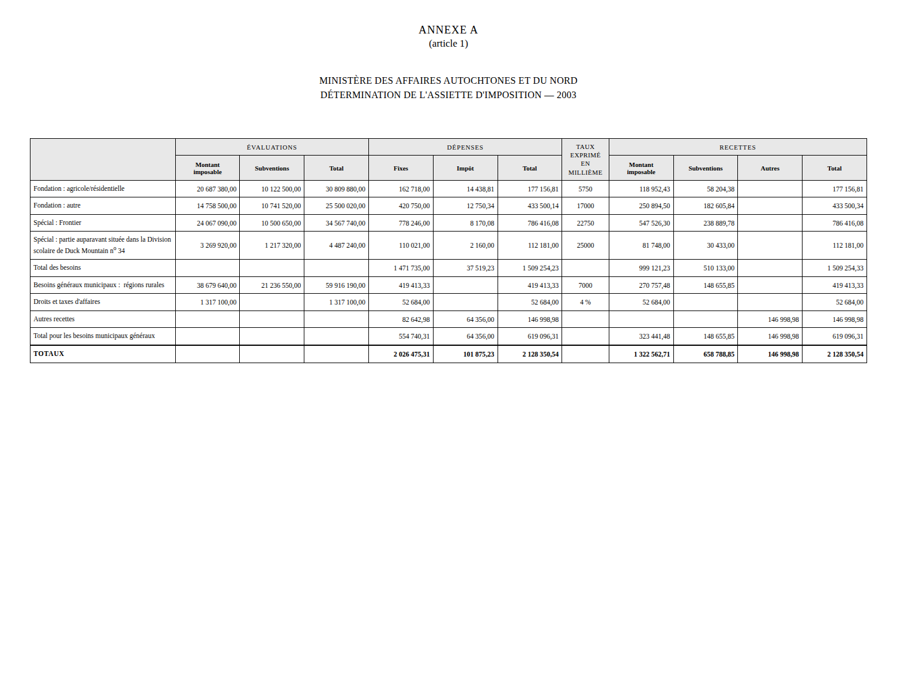ANNEXE A
(article 1)
MINISTÈRE DES AFFAIRES AUTOCHTONES ET DU NORD
DÉTERMINATION DE L'ASSIETTE D'IMPOSITION — 2003
| | ÉVALUATIONS | DÉPENSES | TAUX EXPRIMÉ EN MILLIÈME | RECETTES |
| --- | --- | --- | --- | --- |
| Montant imposable | Subventions | Total | Fixes | Impôt | Total | Montant imposable | Subventions | Autres | Total |
| Fondation : agricole/résidentielle | 20 687 380,00 | 10 122 500,00 | 30 809 880,00 | 162 718,00 | 14 438,81 | 177 156,81 | 5750 | 118 952,43 | 58 204,38 | | 177 156,81 |
| Fondation : autre | 14 758 500,00 | 10 741 520,00 | 25 500 020,00 | 420 750,00 | 12 750,34 | 433 500,14 | 17000 | 250 894,50 | 182 605,84 | | 433 500,34 |
| Spécial : Frontier | 24 067 090,00 | 10 500 650,00 | 34 567 740,00 | 778 246,00 | 8 170,08 | 786 416,08 | 22750 | 547 526,30 | 238 889,78 | | 786 416,08 |
| Spécial : partie auparavant située dans la Division scolaire de Duck Mountain n o 34 | 3 269 920,00 | 1 217 320,00 | 4 487 240,00 | 110 021,00 | 2 160,00 | 112 181,00 | 25000 | 81 748,00 | 30 433,00 | | 112 181,00 |
| Total des besoins | | | | 1 471 735,00 | 37 519,23 | 1 509 254,23 | | 999 121,23 | 510 133,00 | | 1 509 254,33 |
| Besoins généraux municipaux : régions rurales | 38 679 640,00 | 21 236 550,00 | 59 916 190,00 | 419 413,33 | | 419 413,33 | 7000 | 270 757,48 | 148 655,85 | | 419 413,33 |
| Droits et taxes d'affaires | 1 317 100,00 | | 1 317 100,00 | 52 684,00 | | 52 684,00 | 4 % | 52 684,00 | | | 52 684,00 |
| Autres recettes | | | | 82 642,98 | 64 356,00 | 146 998,98 | | | | 146 998,98 | 146 998,98 |
| Total pour les besoins municipaux généraux | | | | 554 740,31 | 64 356,00 | 619 096,31 | | 323 441,48 | 148 655,85 | 146 998,98 | 619 096,31 |
| TOTAUX | | | | 2 026 475,31 | 101 875,23 | 2 128 350,54 | | 1 322 562,71 | 658 788,85 | 146 998,98 | 2 128 350,54 |